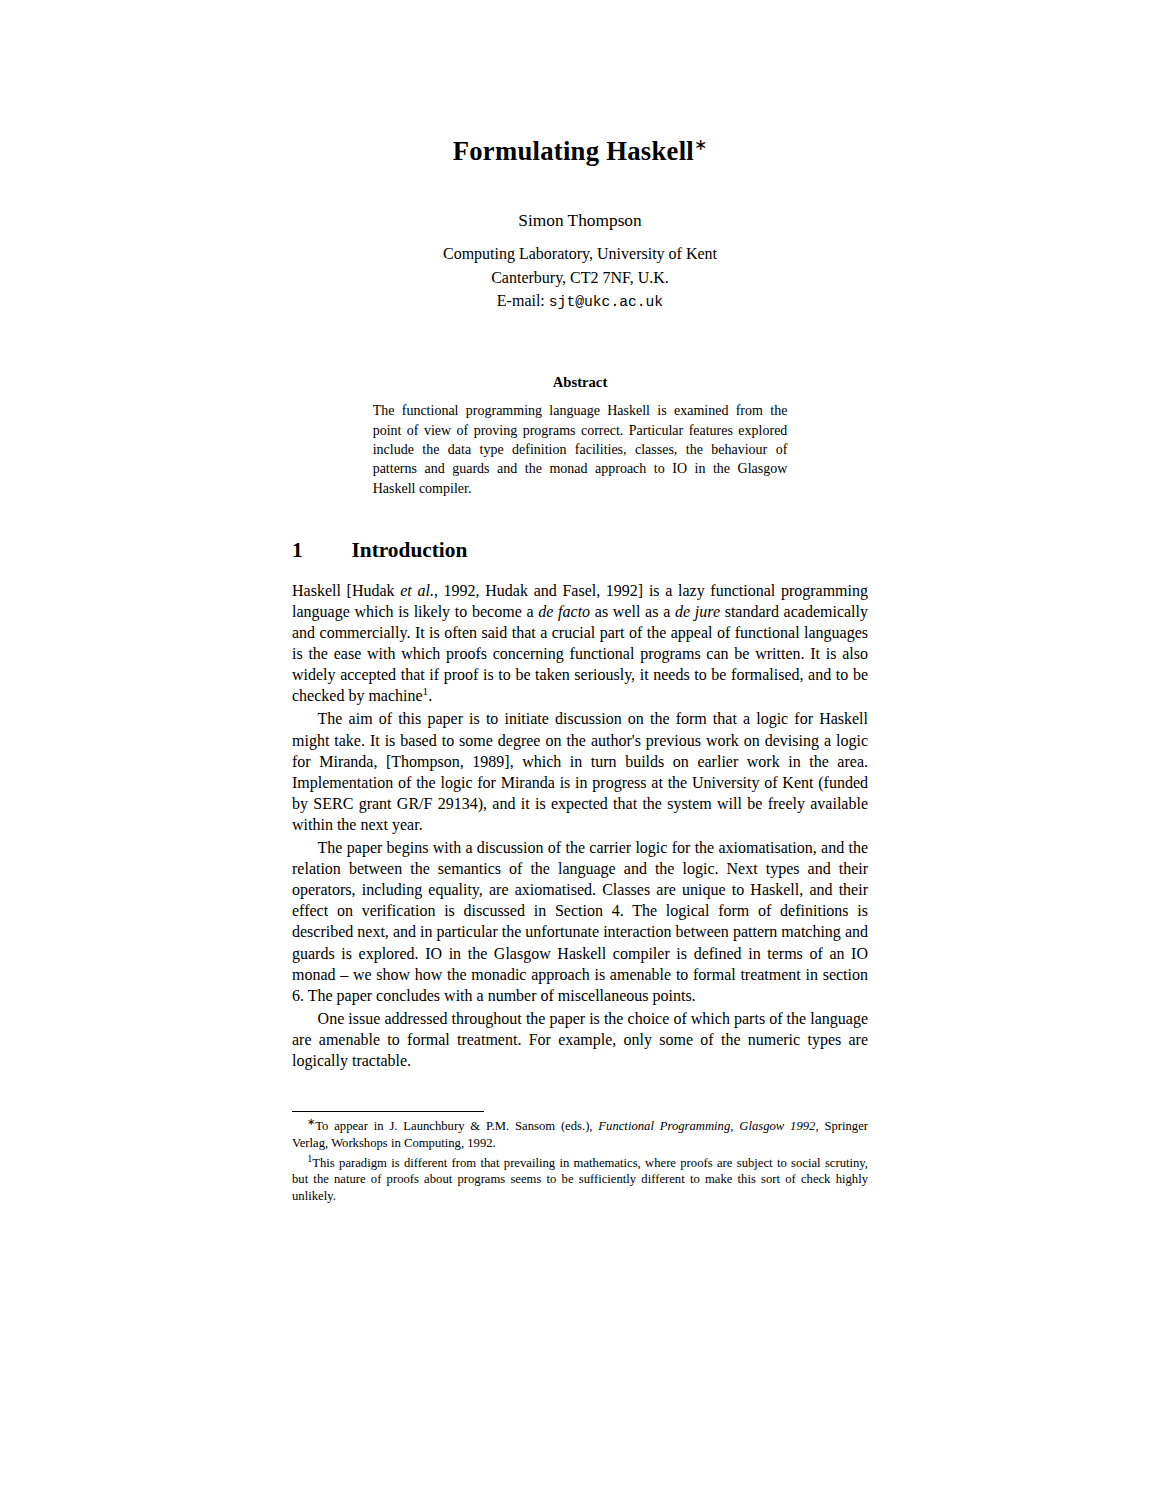Formulating Haskell∗
Simon Thompson
Computing Laboratory, University of Kent
Canterbury, CT2 7NF, U.K.
E-mail: sjt@ukc.ac.uk
Abstract
The functional programming language Haskell is examined from the point of view of proving programs correct. Particular features explored include the data type definition facilities, classes, the behaviour of patterns and guards and the monad approach to IO in the Glasgow Haskell compiler.
1 Introduction
Haskell [Hudak et al., 1992, Hudak and Fasel, 1992] is a lazy functional programming language which is likely to become a de facto as well as a de jure standard academically and commercially. It is often said that a crucial part of the appeal of functional languages is the ease with which proofs concerning functional programs can be written. It is also widely accepted that if proof is to be taken seriously, it needs to be formalised, and to be checked by machine1.
The aim of this paper is to initiate discussion on the form that a logic for Haskell might take. It is based to some degree on the author's previous work on devising a logic for Miranda, [Thompson, 1989], which in turn builds on earlier work in the area. Implementation of the logic for Miranda is in progress at the University of Kent (funded by SERC grant GR/F 29134), and it is expected that the system will be freely available within the next year.
The paper begins with a discussion of the carrier logic for the axiomatisation, and the relation between the semantics of the language and the logic. Next types and their operators, including equality, are axiomatised. Classes are unique to Haskell, and their effect on verification is discussed in Section 4. The logical form of definitions is described next, and in particular the unfortunate interaction between pattern matching and guards is explored. IO in the Glasgow Haskell compiler is defined in terms of an IO monad – we show how the monadic approach is amenable to formal treatment in section 6. The paper concludes with a number of miscellaneous points.
One issue addressed throughout the paper is the choice of which parts of the language are amenable to formal treatment. For example, only some of the numeric types are logically tractable.
∗To appear in J. Launchbury & P.M. Sansom (eds.), Functional Programming, Glasgow 1992, Springer Verlag, Workshops in Computing, 1992.
1This paradigm is different from that prevailing in mathematics, where proofs are subject to social scrutiny, but the nature of proofs about programs seems to be sufficiently different to make this sort of check highly unlikely.